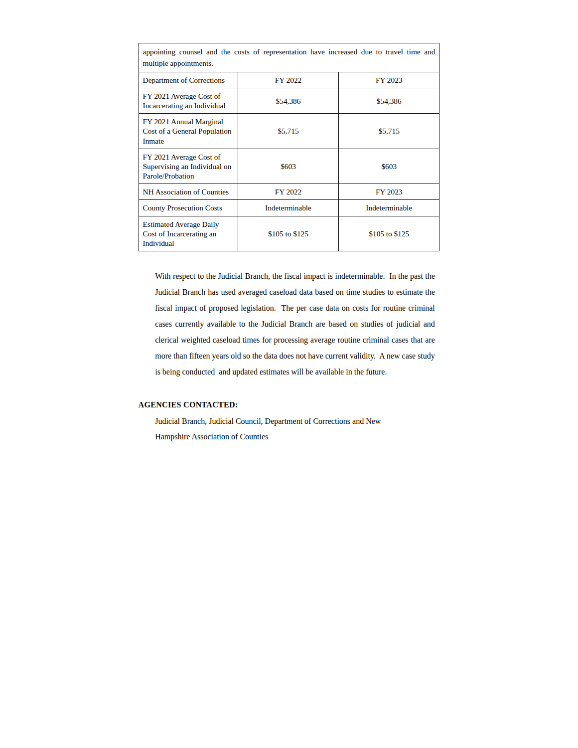| appointing counsel and the costs of representation have increased due to travel time and multiple appointments. |
| Department of Corrections | FY 2022 | FY 2023 |
| FY 2021 Average Cost of Incarcerating an Individual | $54,386 | $54,386 |
| FY 2021 Annual Marginal Cost of a General Population Inmate | $5,715 | $5,715 |
| FY 2021 Average Cost of Supervising an Individual on Parole/Probation | $603 | $603 |
| NH Association of Counties | FY 2022 | FY 2023 |
| County Prosecution Costs | Indeterminable | Indeterminable |
| Estimated Average Daily Cost of Incarcerating an Individual | $105 to $125 | $105 to $125 |
With respect to the Judicial Branch, the fiscal impact is indeterminable. In the past the Judicial Branch has used averaged caseload data based on time studies to estimate the fiscal impact of proposed legislation. The per case data on costs for routine criminal cases currently available to the Judicial Branch are based on studies of judicial and clerical weighted caseload times for processing average routine criminal cases that are more than fifteen years old so the data does not have current validity. A new case study is being conducted and updated estimates will be available in the future.
AGENCIES CONTACTED:
Judicial Branch, Judicial Council, Department of Corrections and New Hampshire Association of Counties